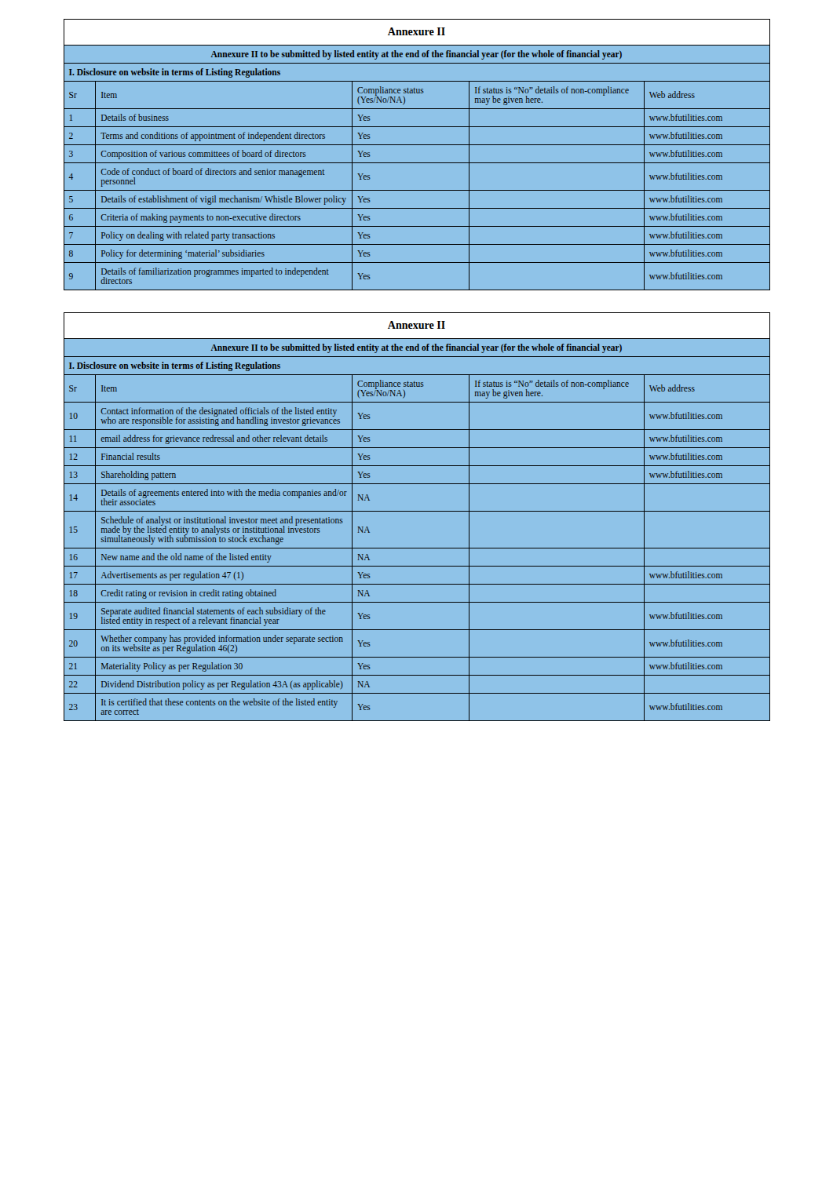| Annexure II |
| Annexure II to be submitted by listed entity at the end of the financial year (for the whole of financial year) |
| I. Disclosure on website in terms of Listing Regulations |
| Sr | Item | Compliance status (Yes/No/NA) | If status is “No” details of non-compliance may be given here. | Web address |
| 1 | Details of business | Yes | | www.bfutilities.com |
| 2 | Terms and conditions of appointment of independent directors | Yes | | www.bfutilities.com |
| 3 | Composition of various committees of board of directors | Yes | | www.bfutilities.com |
| 4 | Code of conduct of board of directors and senior management personnel | Yes | | www.bfutilities.com |
| 5 | Details of establishment of vigil mechanism/ Whistle Blower policy | Yes | | www.bfutilities.com |
| 6 | Criteria of making payments to non-executive directors | Yes | | www.bfutilities.com |
| 7 | Policy on dealing with related party transactions | Yes | | www.bfutilities.com |
| 8 | Policy for determining ‘material’ subsidiaries | Yes | | www.bfutilities.com |
| 9 | Details of familiarization programmes imparted to independent directors | Yes | | www.bfutilities.com |
| Annexure II |
| Annexure II to be submitted by listed entity at the end of the financial year (for the whole of financial year) |
| I. Disclosure on website in terms of Listing Regulations |
| Sr | Item | Compliance status (Yes/No/NA) | If status is “No” details of non-compliance may be given here. | Web address |
| 10 | Contact information of the designated officials of the listed entity who are responsible for assisting and handling investor grievances | Yes | | www.bfutilities.com |
| 11 | email address for grievance redressal and other relevant details | Yes | | www.bfutilities.com |
| 12 | Financial results | Yes | | www.bfutilities.com |
| 13 | Shareholding pattern | Yes | | www.bfutilities.com |
| 14 | Details of agreements entered into with the media companies and/or their associates | NA | | |
| 15 | Schedule of analyst or institutional investor meet and presentations made by the listed entity to analysts or institutional investors simultaneously with submission to stock exchange | NA | | |
| 16 | New name and the old name of the listed entity | NA | | |
| 17 | Advertisements as per regulation 47 (1) | Yes | | www.bfutilities.com |
| 18 | Credit rating or revision in credit rating obtained | NA | | |
| 19 | Separate audited financial statements of each subsidiary of the listed entity in respect of a relevant financial year | Yes | | www.bfutilities.com |
| 20 | Whether company has provided information under separate section on its website as per Regulation 46(2) | Yes | | www.bfutilities.com |
| 21 | Materiality Policy as per Regulation 30 | Yes | | www.bfutilities.com |
| 22 | Dividend Distribution policy as per Regulation 43A (as applicable) | NA | | |
| 23 | It is certified that these contents on the website of the listed entity are correct | Yes | | www.bfutilities.com |